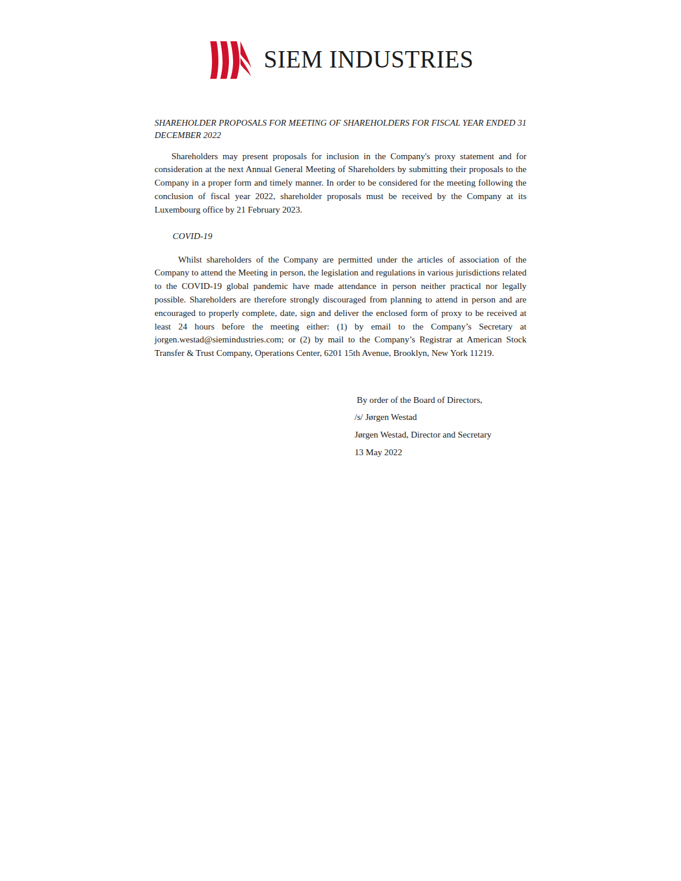SIEM INDUSTRIES
SHAREHOLDER PROPOSALS FOR MEETING OF SHAREHOLDERS FOR FISCAL YEAR ENDED 31 DECEMBER 2022
Shareholders may present proposals for inclusion in the Company's proxy statement and for consideration at the next Annual General Meeting of Shareholders by submitting their proposals to the Company in a proper form and timely manner. In order to be considered for the meeting following the conclusion of fiscal year 2022, shareholder proposals must be received by the Company at its Luxembourg office by 21 February 2023.
COVID-19
Whilst shareholders of the Company are permitted under the articles of association of the Company to attend the Meeting in person, the legislation and regulations in various jurisdictions related to the COVID-19 global pandemic have made attendance in person neither practical nor legally possible. Shareholders are therefore strongly discouraged from planning to attend in person and are encouraged to properly complete, date, sign and deliver the enclosed form of proxy to be received at least 24 hours before the meeting either: (1) by email to the Company’s Secretary at jorgen.westad@siemindustries.com; or (2) by mail to the Company’s Registrar at American Stock Transfer & Trust Company, Operations Center, 6201 15th Avenue, Brooklyn, New York 11219.
By order of the Board of Directors,
/s/ Jørgen Westad
Jørgen Westad, Director and Secretary
13 May 2022